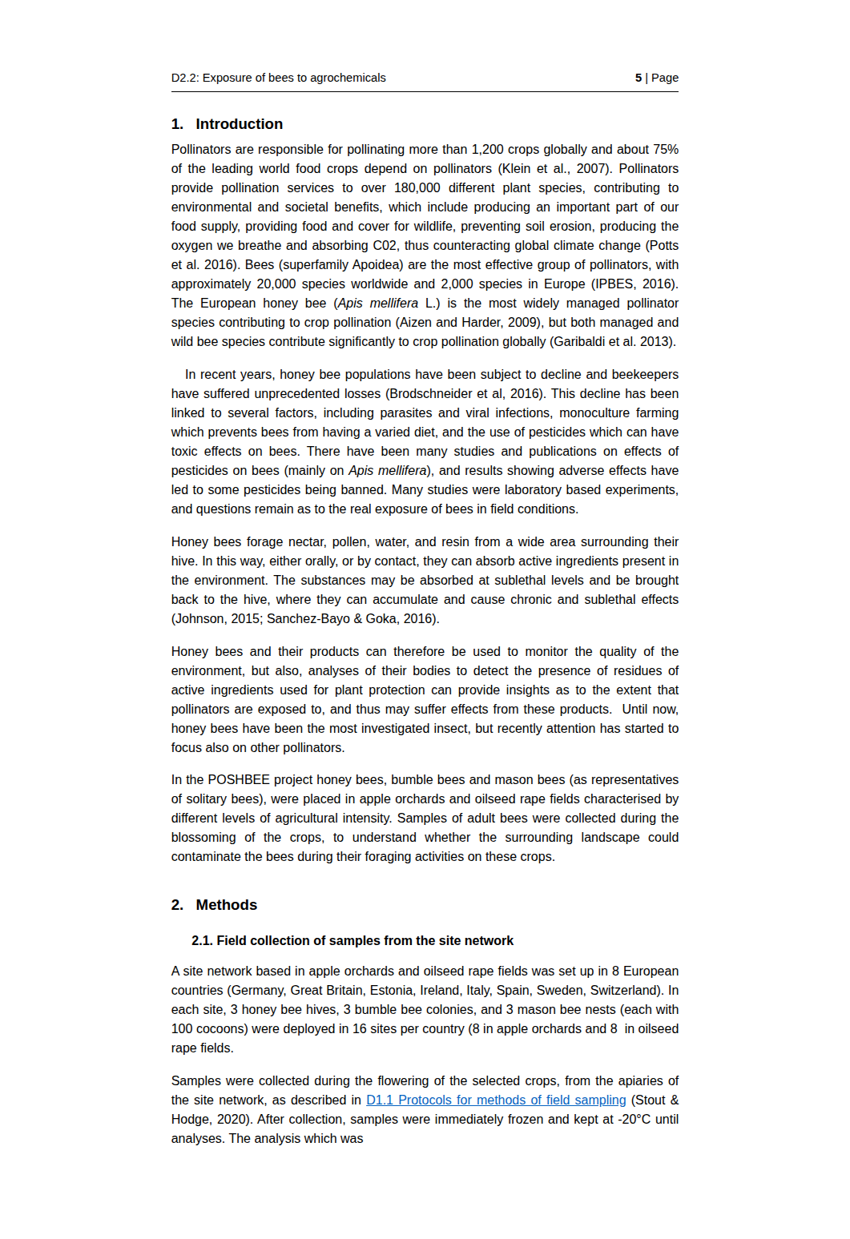D2.2: Exposure of bees to agrochemicals
5 | Page
1. Introduction
Pollinators are responsible for pollinating more than 1,200 crops globally and about 75% of the leading world food crops depend on pollinators (Klein et al., 2007). Pollinators provide pollination services to over 180,000 different plant species, contributing to environmental and societal benefits, which include producing an important part of our food supply, providing food and cover for wildlife, preventing soil erosion, producing the oxygen we breathe and absorbing C02, thus counteracting global climate change (Potts et al. 2016). Bees (superfamily Apoidea) are the most effective group of pollinators, with approximately 20,000 species worldwide and 2,000 species in Europe (IPBES, 2016). The European honey bee (Apis mellifera L.) is the most widely managed pollinator species contributing to crop pollination (Aizen and Harder, 2009), but both managed and wild bee species contribute significantly to crop pollination globally (Garibaldi et al. 2013).
In recent years, honey bee populations have been subject to decline and beekeepers have suffered unprecedented losses (Brodschneider et al, 2016). This decline has been linked to several factors, including parasites and viral infections, monoculture farming which prevents bees from having a varied diet, and the use of pesticides which can have toxic effects on bees. There have been many studies and publications on effects of pesticides on bees (mainly on Apis mellifera), and results showing adverse effects have led to some pesticides being banned. Many studies were laboratory based experiments, and questions remain as to the real exposure of bees in field conditions.
Honey bees forage nectar, pollen, water, and resin from a wide area surrounding their hive. In this way, either orally, or by contact, they can absorb active ingredients present in the environment. The substances may be absorbed at sublethal levels and be brought back to the hive, where they can accumulate and cause chronic and sublethal effects (Johnson, 2015; Sanchez-Bayo & Goka, 2016).
Honey bees and their products can therefore be used to monitor the quality of the environment, but also, analyses of their bodies to detect the presence of residues of active ingredients used for plant protection can provide insights as to the extent that pollinators are exposed to, and thus may suffer effects from these products. Until now, honey bees have been the most investigated insect, but recently attention has started to focus also on other pollinators.
In the POSHBEE project honey bees, bumble bees and mason bees (as representatives of solitary bees), were placed in apple orchards and oilseed rape fields characterised by different levels of agricultural intensity. Samples of adult bees were collected during the blossoming of the crops, to understand whether the surrounding landscape could contaminate the bees during their foraging activities on these crops.
2. Methods
2.1. Field collection of samples from the site network
A site network based in apple orchards and oilseed rape fields was set up in 8 European countries (Germany, Great Britain, Estonia, Ireland, Italy, Spain, Sweden, Switzerland). In each site, 3 honey bee hives, 3 bumble bee colonies, and 3 mason bee nests (each with 100 cocoons) were deployed in 16 sites per country (8 in apple orchards and 8 in oilseed rape fields.
Samples were collected during the flowering of the selected crops, from the apiaries of the site network, as described in D1.1 Protocols for methods of field sampling (Stout & Hodge, 2020). After collection, samples were immediately frozen and kept at -20°C until analyses. The analysis which was